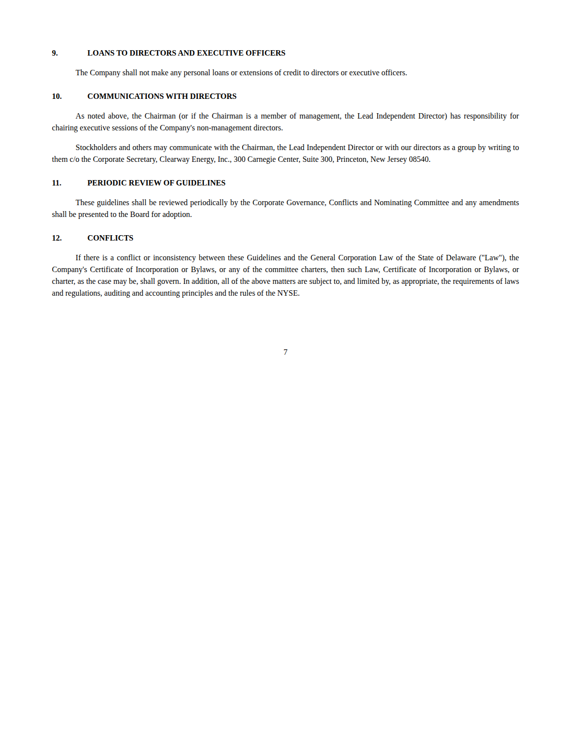9. Loans to Directors and Executive Officers
The Company shall not make any personal loans or extensions of credit to directors or executive officers.
10. Communications with Directors
As noted above, the Chairman (or if the Chairman is a member of management, the Lead Independent Director) has responsibility for chairing executive sessions of the Company's non-management directors.
Stockholders and others may communicate with the Chairman, the Lead Independent Director or with our directors as a group by writing to them c/o the Corporate Secretary, Clearway Energy, Inc., 300 Carnegie Center, Suite 300, Princeton, New Jersey 08540.
11. Periodic Review of Guidelines
These guidelines shall be reviewed periodically by the Corporate Governance, Conflicts and Nominating Committee and any amendments shall be presented to the Board for adoption.
12. Conflicts
If there is a conflict or inconsistency between these Guidelines and the General Corporation Law of the State of Delaware ("Law"), the Company's Certificate of Incorporation or Bylaws, or any of the committee charters, then such Law, Certificate of Incorporation or Bylaws, or charter, as the case may be, shall govern. In addition, all of the above matters are subject to, and limited by, as appropriate, the requirements of laws and regulations, auditing and accounting principles and the rules of the NYSE.
7